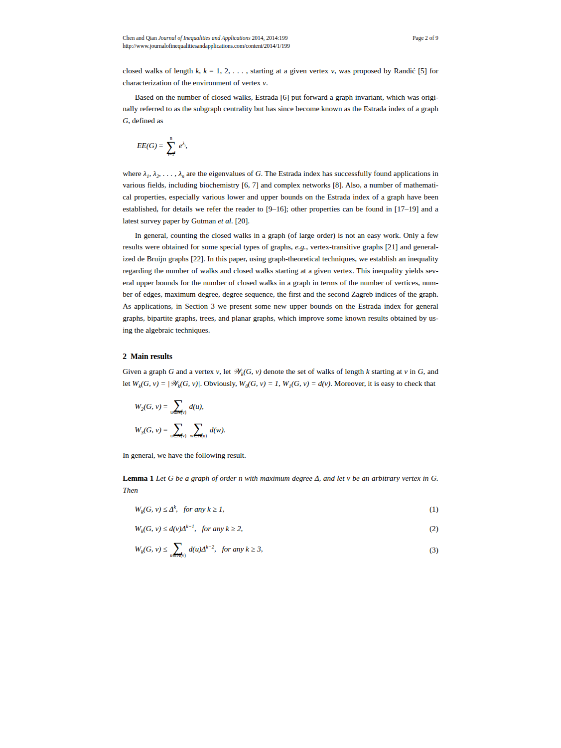Chen and Qian Journal of Inequalities and Applications 2014, 2014:199
http://www.journalofinequalitiesandapplications.com/content/2014/1/199
Page 2 of 9
closed walks of length k, k = 1, 2, . . . , starting at a given vertex v, was proposed by Randić [5] for characterization of the environment of vertex v.
Based on the number of closed walks, Estrada [6] put forward a graph invariant, which was originally referred to as the subgraph centrality but has since become known as the Estrada index of a graph G, defined as
EE(G) = n∑i=1 eλi,
where λ1, λ2, . . . , λn are the eigenvalues of G. The Estrada index has successfully found applications in various fields, including biochemistry [6, 7] and complex networks [8]. Also, a number of mathematical properties, especially various lower and upper bounds on the Estrada index of a graph have been established, for details we refer the reader to [9–16]; other properties can be found in [17–19] and a latest survey paper by Gutman et al. [20].
In general, counting the closed walks in a graph (of large order) is not an easy work. Only a few results were obtained for some special types of graphs, e.g., vertex-transitive graphs [21] and generalized de Bruijn graphs [22]. In this paper, using graph-theoretical techniques, we establish an inequality regarding the number of walks and closed walks starting at a given vertex. This inequality yields several upper bounds for the number of closed walks in a graph in terms of the number of vertices, number of edges, maximum degree, degree sequence, the first and the second Zagreb indices of the graph. As applications, in Section 3 we present some new upper bounds on the Estrada index for general graphs, bipartite graphs, trees, and planar graphs, which improve some known results obtained by using the algebraic techniques.
2 Main results
Given a graph G and a vertex v, let 𝒲k(G, v) denote the set of walks of length k starting at v in G, and let Wk(G, v) = |𝒲k(G, v)|. Obviously, W0(G, v) = 1, W1(G, v) = d(v). Moreover, it is easy to check that
W2(G, v) = ∑u∈N(v) d(u),
W3(G, v) = ∑u∈N(v) ∑w∈N(u) d(w).
In general, we have the following result.
Lemma 1 Let G be a graph of order n with maximum degree Δ, and let v be an arbitrary vertex in G. Then
Wk(G, v) ≤ Δk, for any k ≥ 1,
(1)
Wk(G, v) ≤ d(v)Δk−1, for any k ≥ 2,
(2)
Wk(G, v) ≤ ∑u∈N(v) d(u)Δk−2, for any k ≥ 3,
(3)